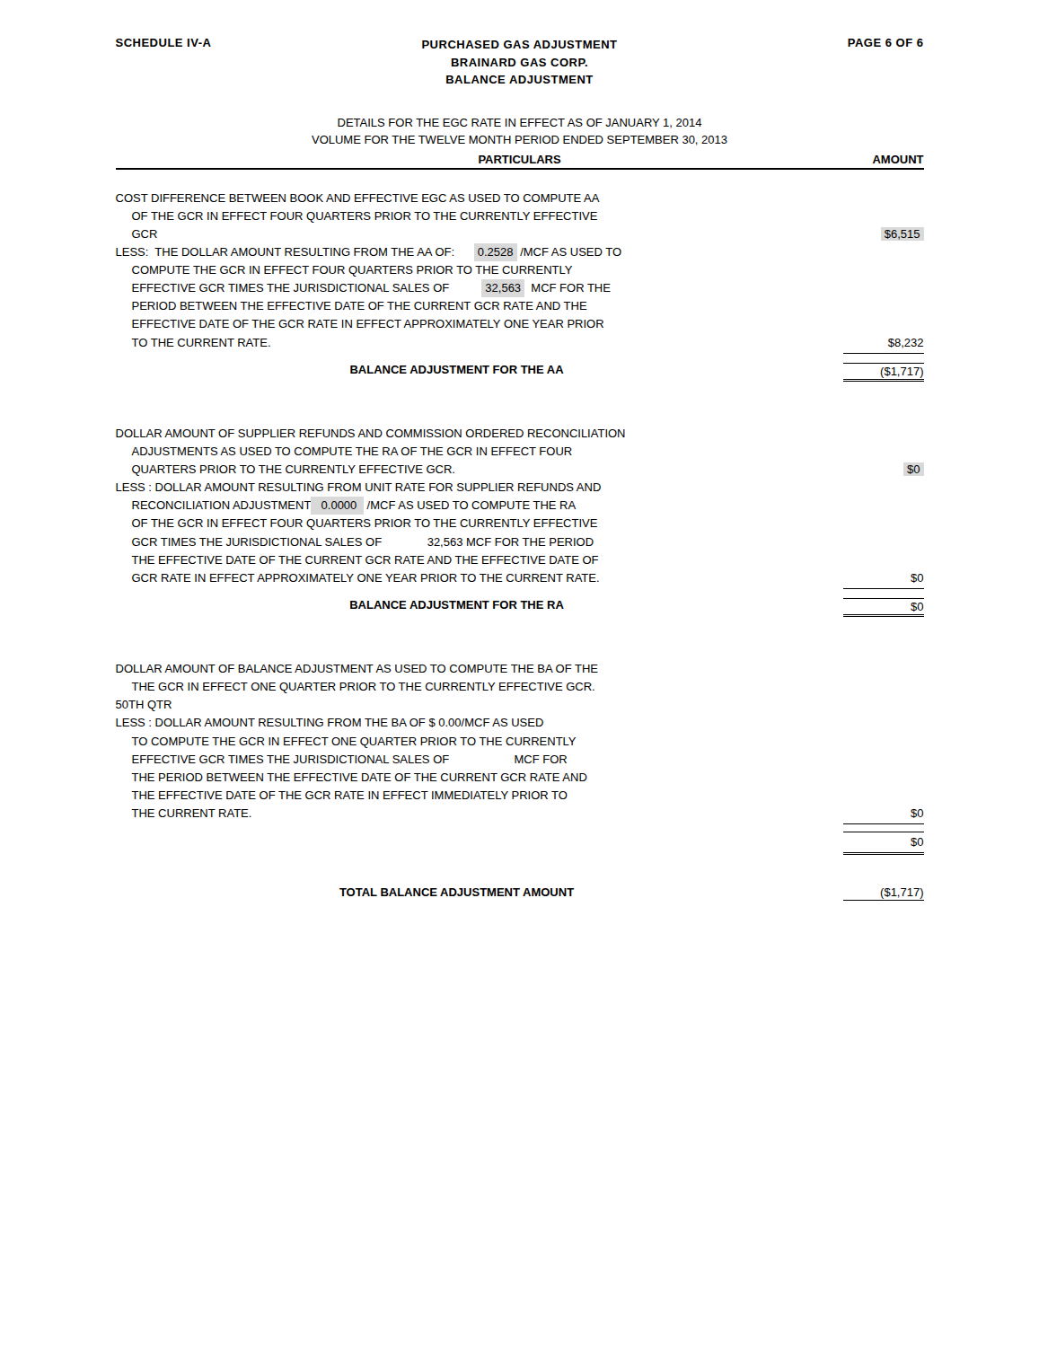SCHEDULE IV-A
PURCHASED GAS ADJUSTMENT
BRAINARD GAS CORP.
BALANCE ADJUSTMENT
PAGE 6 OF 6
DETAILS FOR THE EGC RATE IN EFFECT AS OF JANUARY 1, 2014
VOLUME FOR THE TWELVE MONTH PERIOD ENDED SEPTEMBER 30, 2013
PARTICULARS
AMOUNT
COST DIFFERENCE BETWEEN BOOK AND EFFECTIVE EGC AS USED TO COMPUTE AA
OF THE GCR IN EFFECT FOUR QUARTERS PRIOR TO THE CURRENTLY EFFECTIVE
GCR
$6,515
LESS: THE DOLLAR AMOUNT RESULTING FROM THE AA OF: 0.2528 /MCF AS USED TO
COMPUTE THE GCR IN EFFECT FOUR QUARTERS PRIOR TO THE CURRENTLY
EFFECTIVE GCR TIMES THE JURISDICTIONAL SALES OF 32,563 MCF FOR THE
PERIOD BETWEEN THE EFFECTIVE DATE OF THE CURRENT GCR RATE AND THE
EFFECTIVE DATE OF THE GCR RATE IN EFFECT APPROXIMATELY ONE YEAR PRIOR
TO THE CURRENT RATE.
$8,232
BALANCE ADJUSTMENT FOR THE AA
($1,717)
DOLLAR AMOUNT OF SUPPLIER REFUNDS AND COMMISSION ORDERED RECONCILIATION
ADJUSTMENTS AS USED TO COMPUTE THE RA OF THE GCR IN EFFECT FOUR
QUARTERS PRIOR TO THE CURRENTLY EFFECTIVE GCR.
$0
LESS : DOLLAR AMOUNT RESULTING FROM UNIT RATE FOR SUPPLIER REFUNDS AND
RECONCILIATION ADJUSTMENT 0.0000 /MCF AS USED TO COMPUTE THE RA
OF THE GCR IN EFFECT FOUR QUARTERS PRIOR TO THE CURRENTLY EFFECTIVE
GCR TIMES THE JURISDICTIONAL SALES OF 32,563 MCF FOR THE PERIOD
THE EFFECTIVE DATE OF THE CURRENT GCR RATE AND THE EFFECTIVE DATE OF
GCR RATE IN EFFECT APPROXIMATELY ONE YEAR PRIOR TO THE CURRENT RATE.
$0
BALANCE ADJUSTMENT FOR THE RA
$0
DOLLAR AMOUNT OF BALANCE ADJUSTMENT AS USED TO COMPUTE THE BA OF THE
THE GCR IN EFFECT ONE QUARTER PRIOR TO THE CURRENTLY EFFECTIVE GCR.
50TH QTR
LESS : DOLLAR AMOUNT RESULTING FROM THE BA OF $ 0.00/MCF AS USED
TO COMPUTE THE GCR IN EFFECT ONE QUARTER PRIOR TO THE CURRENTLY
EFFECTIVE GCR TIMES THE JURISDICTIONAL SALES OF MCF FOR
THE PERIOD BETWEEN THE EFFECTIVE DATE OF THE CURRENT GCR RATE AND
THE EFFECTIVE DATE OF THE GCR RATE IN EFFECT IMMEDIATELY PRIOR TO
THE CURRENT RATE.
$0
$0
TOTAL BALANCE ADJUSTMENT AMOUNT
($1,717)